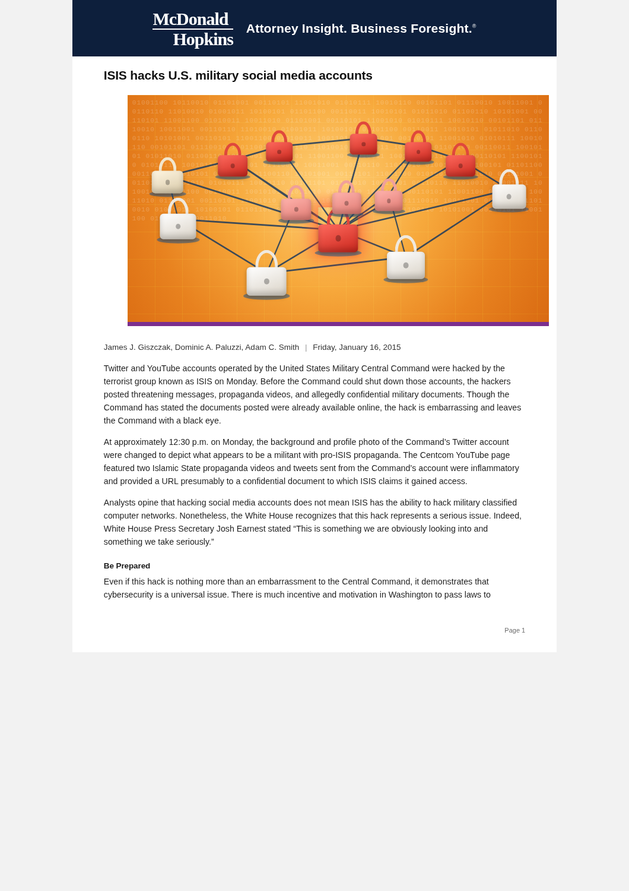McDonald Hopkins
Attorney Insight. Business Foresight.®
ISIS hacks U.S. military social media accounts
01001100 10110010 01101001 00110101 11001010 01010111 10010110 00101101 01110010 10011001 00110110 11010010 01001011 10100101 01101100 00110011 10010101 01011010 01100110 10101001 00110101 11001100 01010011 10011010 01101001 00110101 11001010 01010111 10010110 00101101 01110010 10011001 00110110 11010010 01001011 10100101 01101100 00110011 10010101 01011010 01100110 10101001 00110101 11001100 01010011 10011010 01101001 00110101 11001010 01010111 10010110 00101101 01110010 10011001 00110110 11010010 01001011 10100101 01101100 00110011 10010101 01011010 01100110 10101001 00110101 11001100 01010011 10011010 01101001 00110101 11001010 01010111 10010110 00101101 01110010 10011001 00110110 11010010 01001011 10100101 01101100 00110011 10010101 01011010 01100110 10101001 00110101 11001100 01010011 10011010 01101001 00110101 11001010 01010111 10010110 00101101 01110010 10011001 00110110 11010010 01001011 10100101 01101100 00110011 10010101 01011010 01100110 10101001 00110101 11001100 01010011 10011010 01101001 00110101 11001010 01010111 10010110 00101101 01110010 10011001 00110110 11010010 01001011 10100101 01101100 00110011 10010101 01011010 01100110 10101001 00110101 11001100 01010011 10011010
James J. Giszczak, Dominic A. Paluzzi, Adam C. Smith | Friday, January 16, 2015
Twitter and YouTube accounts operated by the United States Military Central Command were hacked by the terrorist group known as ISIS on Monday. Before the Command could shut down those accounts, the hackers posted threatening messages, propaganda videos, and allegedly confidential military documents. Though the Command has stated the documents posted were already available online, the hack is embarrassing and leaves the Command with a black eye.
At approximately 12:30 p.m. on Monday, the background and profile photo of the Command’s Twitter account were changed to depict what appears to be a militant with pro-ISIS propaganda. The Centcom YouTube page featured two Islamic State propaganda videos and tweets sent from the Command’s account were inflammatory and provided a URL presumably to a confidential document to which ISIS claims it gained access.
Analysts opine that hacking social media accounts does not mean ISIS has the ability to hack military classified computer networks. Nonetheless, the White House recognizes that this hack represents a serious issue. Indeed, White House Press Secretary Josh Earnest stated “This is something we are obviously looking into and something we take seriously.”
Be Prepared
Even if this hack is nothing more than an embarrassment to the Central Command, it demonstrates that cybersecurity is a universal issue. There is much incentive and motivation in Washington to pass laws to
Page 1